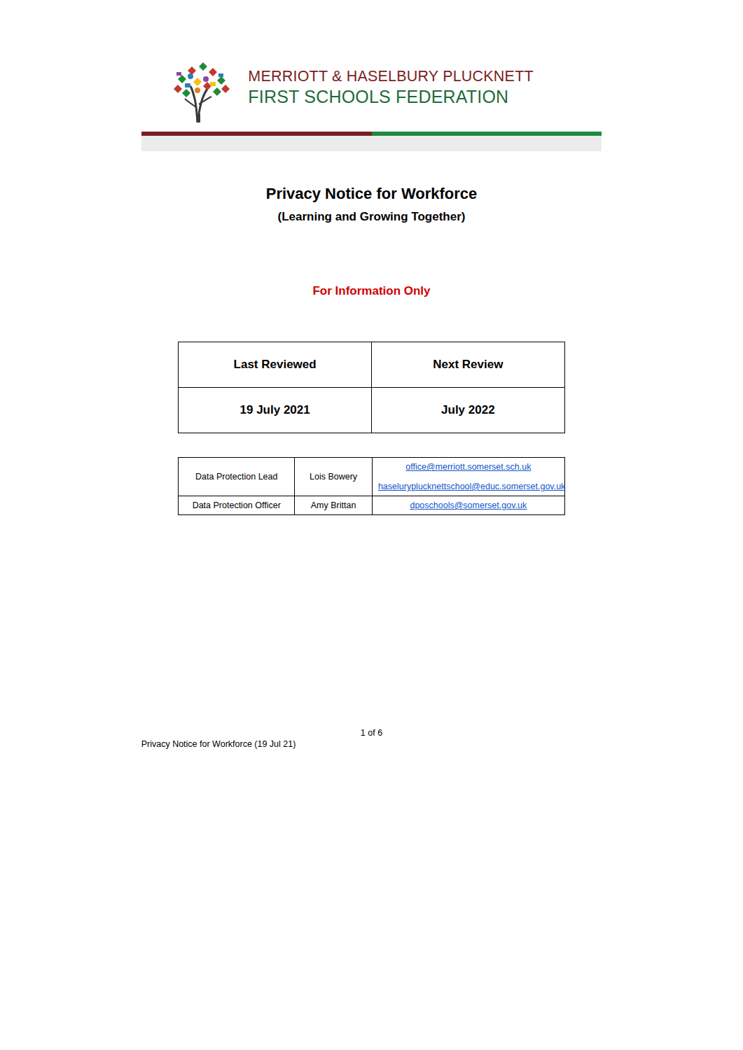MERRIOTT & HASELBURY PLUCKNETT
FIRST SCHOOLS FEDERATION
Privacy Notice for Workforce
(Learning and Growing Together)
For Information Only
| Last Reviewed | Next Review |
| 19 July 2021 | July 2022 |
| Data Protection Lead | Lois Bowery | office@merriott.somerset.sch.uk haseluryplucknettschool@educ.somerset.gov.uk |
| Data Protection Officer | Amy Brittan | dposchools@somerset.gov.uk |
1 of 6
Privacy Notice for Workforce (19 Jul 21)